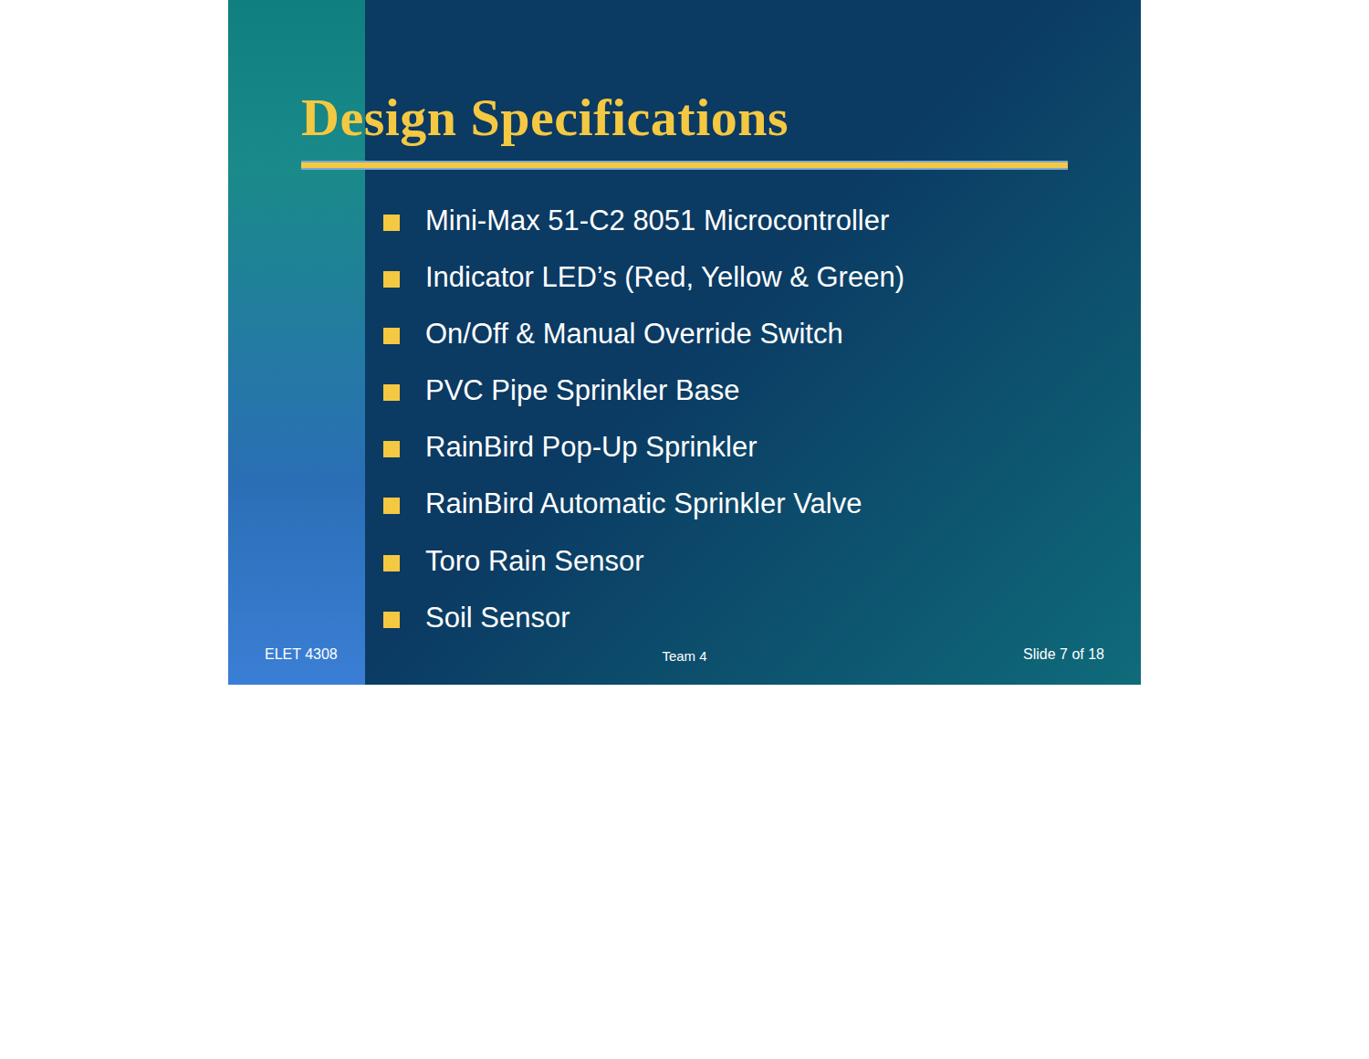Design Specifications
Mini-Max 51-C2 8051 Microcontroller
Indicator LED’s (Red, Yellow & Green)
On/Off & Manual Override Switch
PVC Pipe Sprinkler Base
RainBird Pop-Up Sprinkler
RainBird Automatic Sprinkler Valve
Toro Rain Sensor
Soil Sensor
ELET 4308 Team 4 Slide 7 of 18